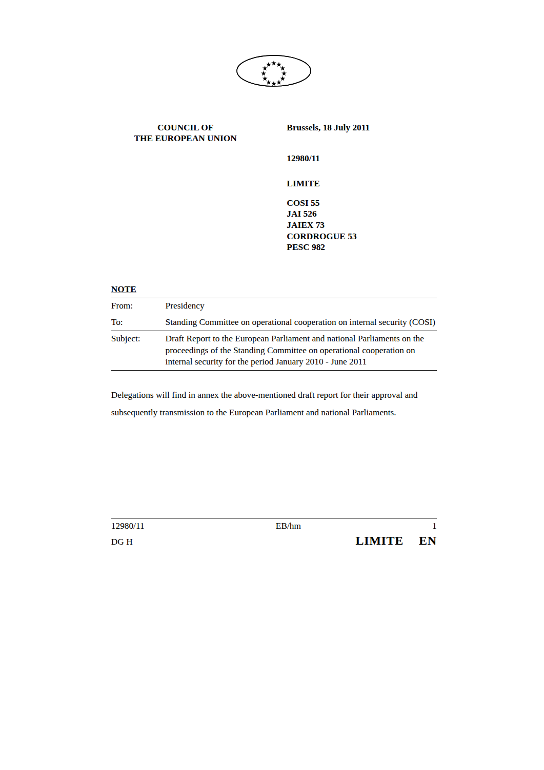COUNCIL OF
THE EUROPEAN UNION
Brussels, 18 July 2011
12980/11
LIMITE
COSI 55
JAI 526
JAIEX 73
CORDROGUE 53
PESC 982
NOTE
| From: | Presidency |
| To: | Standing Committee on operational cooperation on internal security (COSI) |
| Subject: | Draft Report to the European Parliament and national Parliaments on the proceedings of the Standing Committee on operational cooperation on internal security for the period January 2010 - June 2011 |
Delegations will find in annex the above-mentioned draft report for their approval and subsequently transmission to the European Parliament and national Parliaments.
12980/11
EB/hm
1
DG H
LIMITE EN